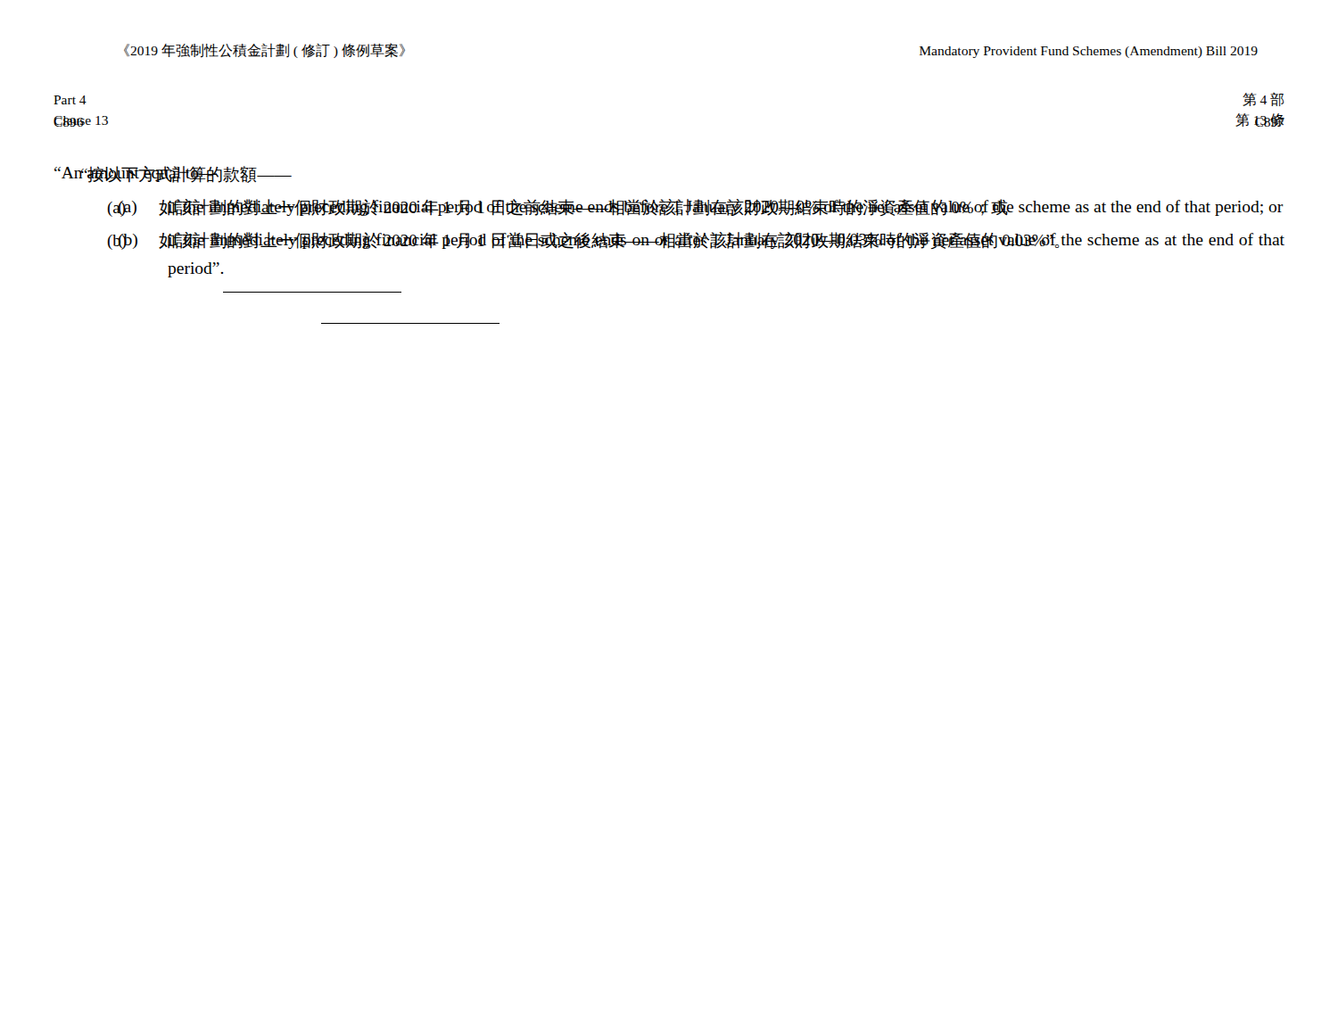《2019 年強制性公積金計劃 ( 修訂 ) 條例草案》
第 4 部
第 13 條
C896
“按以下方式計算的款額——
(a)
如該計劃的對上一個財政期於 2020 年 1 月 1 日之前結束——相當於該計劃在該財政期結束時的淨資產值的 0%；或
(b)
如該計劃的對上一個財政期於 2020 年 1 月 1 日當日或之後結束——相當於該計劃在該財政期結束時的淨資產值的 0.03%”。
Mandatory Provident Fund Schemes (Amendment) Bill 2019
Part 4
Clause 13
C897
“An amount equal to—
(a)
if the immediately preceding financial period of the scheme ends before 1 January 2020—0% of the net asset value of the scheme as at the end of that period; or
(b)
if the immediately preceding financial period of the scheme ends on or after 1 January 2020—0.03% of the net asset value of the scheme as at the end of that period”.